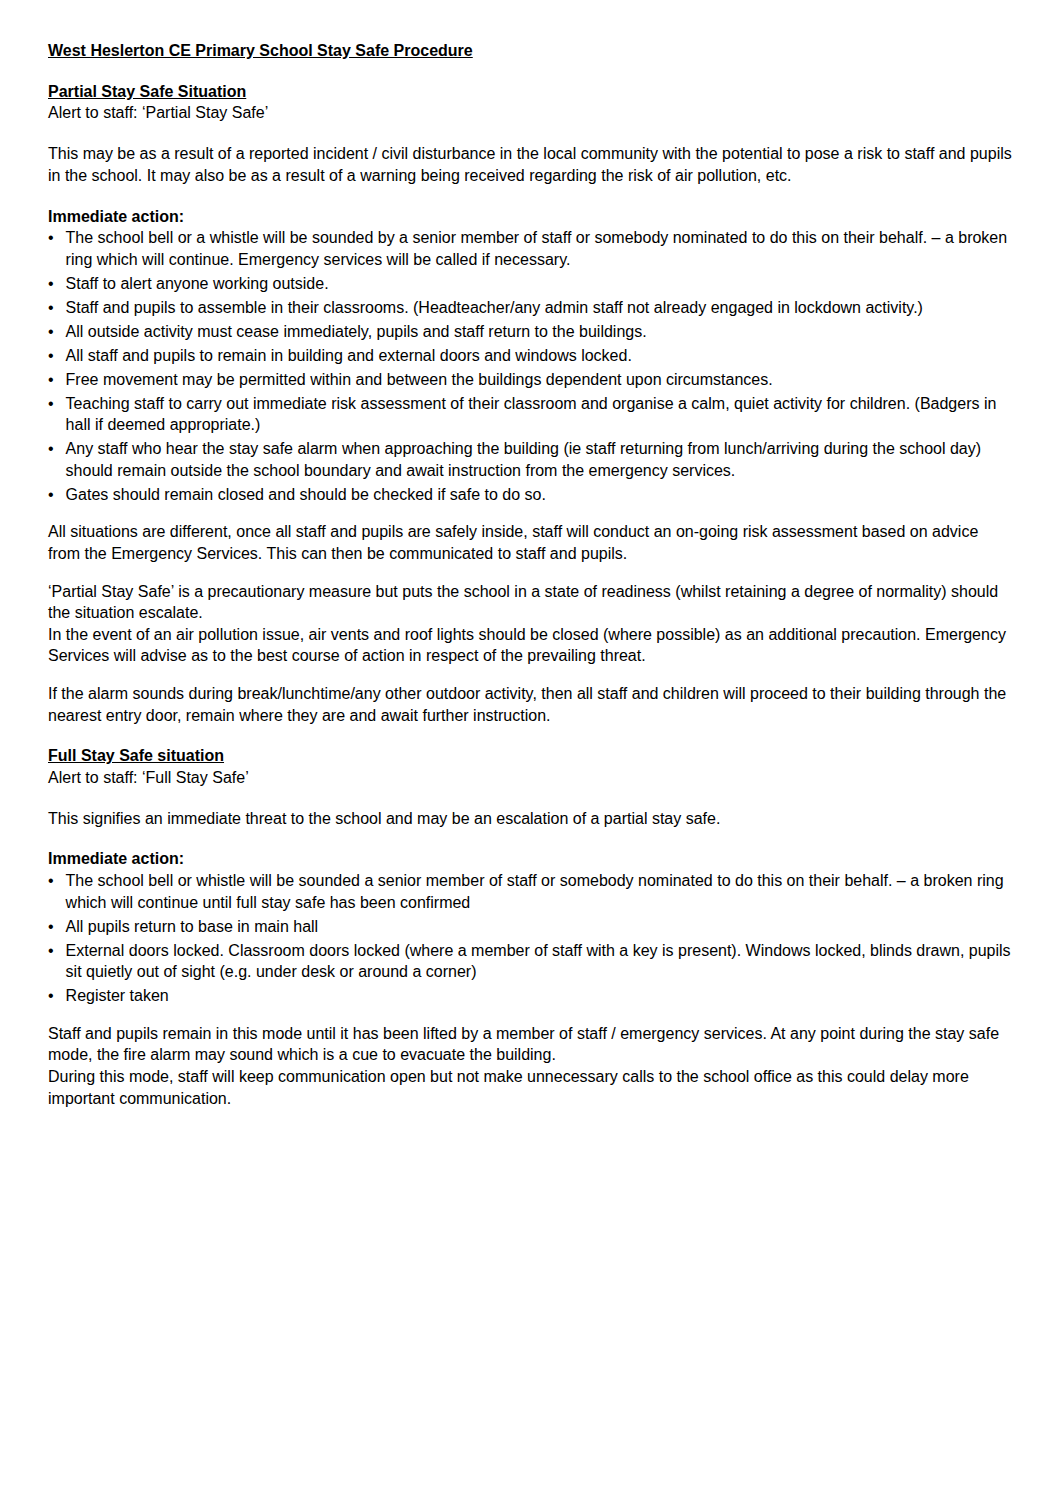West Heslerton CE Primary School Stay Safe Procedure
Partial Stay Safe Situation
Alert to staff: ‘Partial Stay Safe’
This may be as a result of a reported incident / civil disturbance in the local community with the potential to pose a risk to staff and pupils in the school. It may also be as a result of a warning being received regarding the risk of air pollution, etc.
Immediate action:
The school bell or a whistle will be sounded by a senior member of staff or somebody nominated to do this on their behalf. – a broken ring which will continue. Emergency services will be called if necessary.
Staff to alert anyone working outside.
Staff and pupils to assemble in their classrooms. (Headteacher/any admin staff not already engaged in lockdown activity.)
All outside activity must cease immediately, pupils and staff return to the buildings.
All staff and pupils to remain in building and external doors and windows locked.
Free movement may be permitted within and between the buildings dependent upon circumstances.
Teaching staff to carry out immediate risk assessment of their classroom and organise a calm, quiet activity for children. (Badgers in hall if deemed appropriate.)
Any staff who hear the stay safe alarm when approaching the building (ie staff returning from lunch/arriving during the school day) should remain outside the school boundary and await instruction from the emergency services.
Gates should remain closed and should be checked if safe to do so.
All situations are different, once all staff and pupils are safely inside, staff will conduct an on-going risk assessment based on advice from the Emergency Services. This can then be communicated to staff and pupils.
‘Partial Stay Safe’ is a precautionary measure but puts the school in a state of readiness (whilst retaining a degree of normality) should the situation escalate.
In the event of an air pollution issue, air vents and roof lights should be closed (where possible) as an additional precaution. Emergency Services will advise as to the best course of action in respect of the prevailing threat.
If the alarm sounds during break/lunchtime/any other outdoor activity, then all staff and children will proceed to their building through the nearest entry door, remain where they are and await further instruction.
Full Stay Safe situation
Alert to staff: ‘Full Stay Safe’
This signifies an immediate threat to the school and may be an escalation of a partial stay safe.
Immediate action:
The school bell or whistle will be sounded a senior member of staff or somebody nominated to do this on their behalf. – a broken ring which will continue until full stay safe has been confirmed
All pupils return to base in main hall
External doors locked. Classroom doors locked (where a member of staff with a key is present). Windows locked, blinds drawn, pupils sit quietly out of sight (e.g. under desk or around a corner)
Register taken
Staff and pupils remain in this mode until it has been lifted by a member of staff / emergency services. At any point during the stay safe mode, the fire alarm may sound which is a cue to evacuate the building.
During this mode, staff will keep communication open but not make unnecessary calls to the school office as this could delay more important communication.